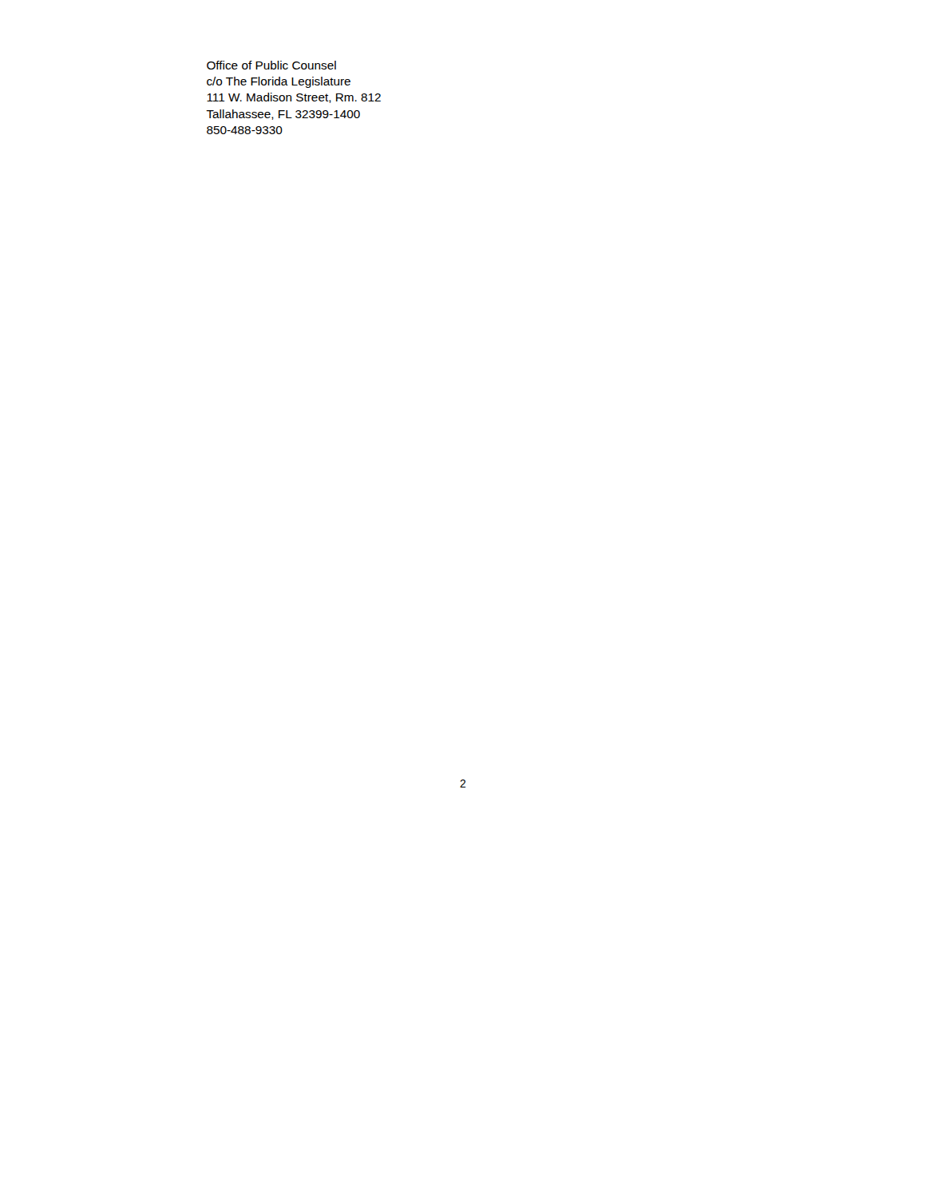Office of Public Counsel c/o The Florida Legislature 111 W. Madison Street, Rm. 812 Tallahassee, FL 32399-1400 850-488-9330
2